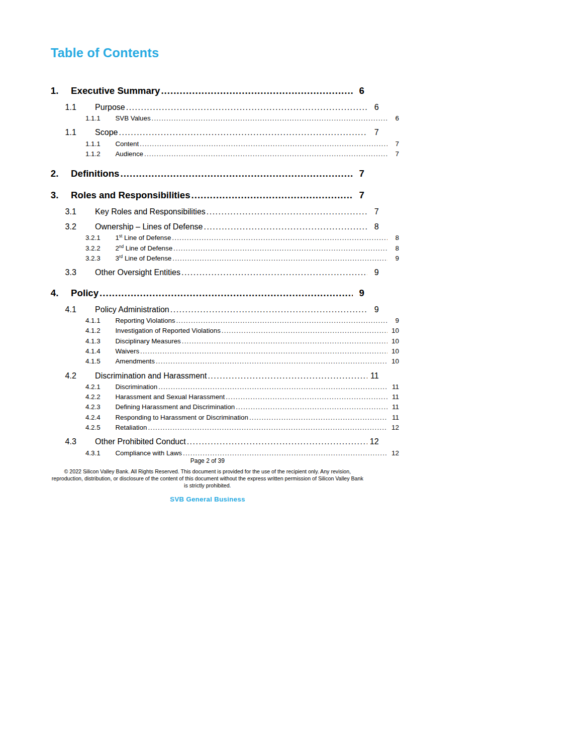Table of Contents
1. Executive Summary ....................................................................................... 6
1.1 Purpose ................................................................................................................... 6
1.1.1 SVB Values ....................................................................................................................... 6
1.1 Scope ....................................................................................................................... 7
1.1.1 Content .............................................................................................................................. 7
1.1.2 Audience .......................................................................................................................... 7
2. Definitions ................................................................................................. 7
3. Roles and Responsibilities ........................................................................... 7
3.1 Key Roles and Responsibilities ............................................................................. 7
3.2 Ownership – Lines of Defense .............................................................................. 8
3.2.1 1st Line of Defense ......................................................................................................... 8
3.2.2 2nd Line of Defense ........................................................................................................ 8
3.2.3 3rd Line of Defense ......................................................................................................... 9
3.3 Other Oversight Entities .......................................................................................... 9
4. Policy ......................................................................................................... 9
4.1 Policy Administration .............................................................................................. 9
4.1.1 Reporting Violations ......................................................................................................... 9
4.1.2 Investigation of Reported Violations ............................................................................. 10
4.1.3 Disciplinary Measures ..................................................................................................... 10
4.1.4 Waivers .............................................................................................................................. 10
4.1.5 Amendments ................................................................................................................. 10
4.2 Discrimination and Harassment .............................................................................. 11
4.2.1 Discrimination .............................................................................................................. 11
4.2.2 Harassment and Sexual Harassment ........................................................................... 11
4.2.3 Defining Harassment and Discrimination ..................................................................... 11
4.2.4 Responding to Harassment or Discrimination ............................................................. 11
4.2.5 Retaliation ................................................................................................................... 12
4.3 Other Prohibited Conduct ....................................................................................... 12
4.3.1 Compliance with Laws .................................................................................................... 12
Page 2 of 39
© 2022 Silicon Valley Bank. All Rights Reserved. This document is provided for the use of the recipient only. Any revision, reproduction, distribution, or disclosure of the content of this document without the express written permission of Silicon Valley Bank is strictly prohibited.
SVB General Business